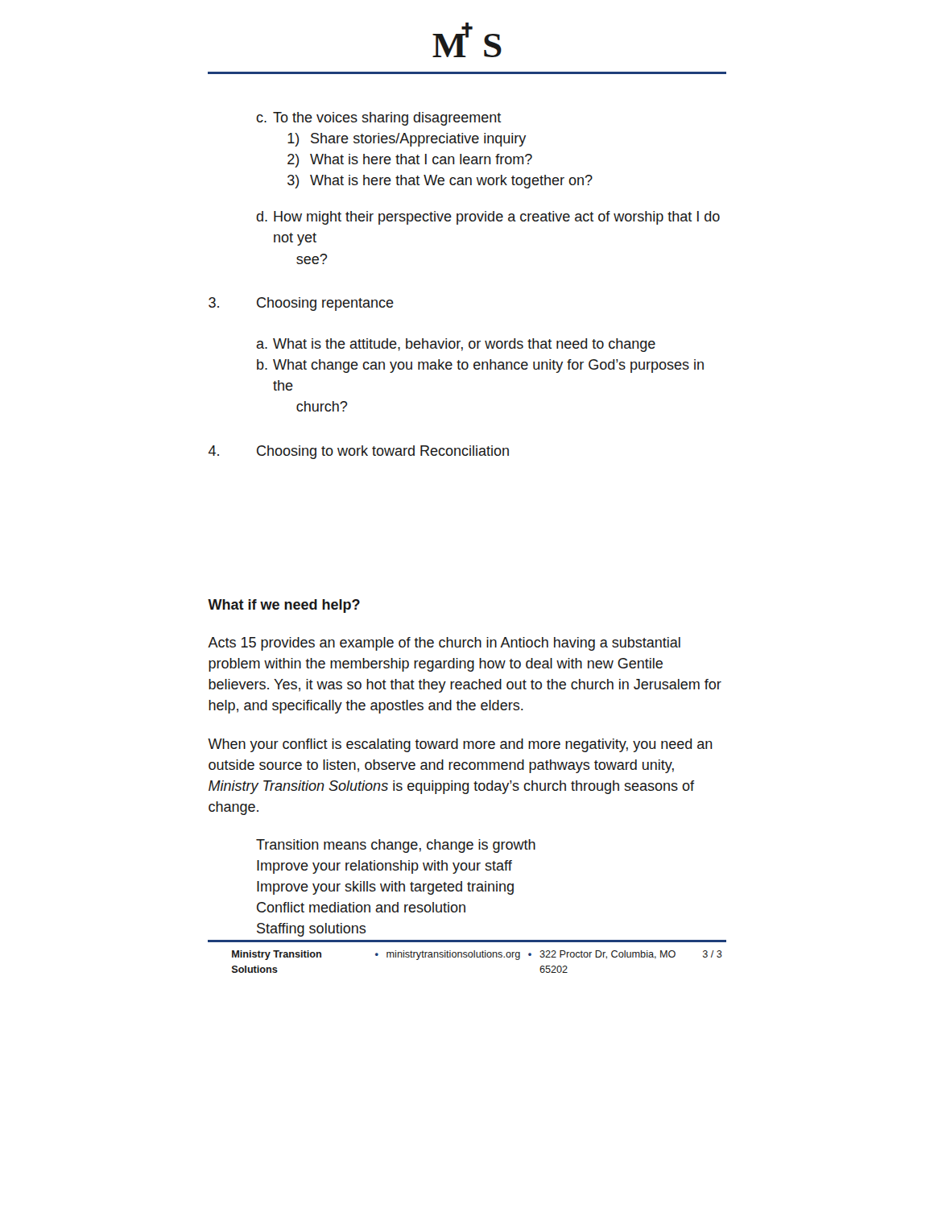✝M S
c.
To the voices sharing disagreement
1)
Share stories/Appreciative inquiry
2)
What is here that I can learn from?
3)
What is here that We can work together on?
d.
How might their perspective provide a creative act of worship that I do not yet
see?
3.
Choosing repentance
a.
What is the attitude, behavior, or words that need to change
b.
What change can you make to enhance unity for God’s purposes in the
church?
4.
Choosing to work toward Reconciliation
What if we need help?
Acts 15 provides an example of the church in Antioch having a substantial problem within the membership regarding how to deal with new Gentile believers. Yes, it was so hot that they reached out to the church in Jerusalem for help, and specifically the apostles and the elders.
When your conflict is escalating toward more and more negativity, you need an outside source to listen, observe and recommend pathways toward unity, Ministry Transition Solutions is equipping today’s church through seasons of change.
Transition means change, change is growth
Improve your relationship with your staff
Improve your skills with targeted training
Conflict mediation and resolution
Staffing solutions
Ministry Transition Solutions • ministrytransitionsolutions.org • 322 Proctor Dr, Columbia, MO 65202 3 / 3